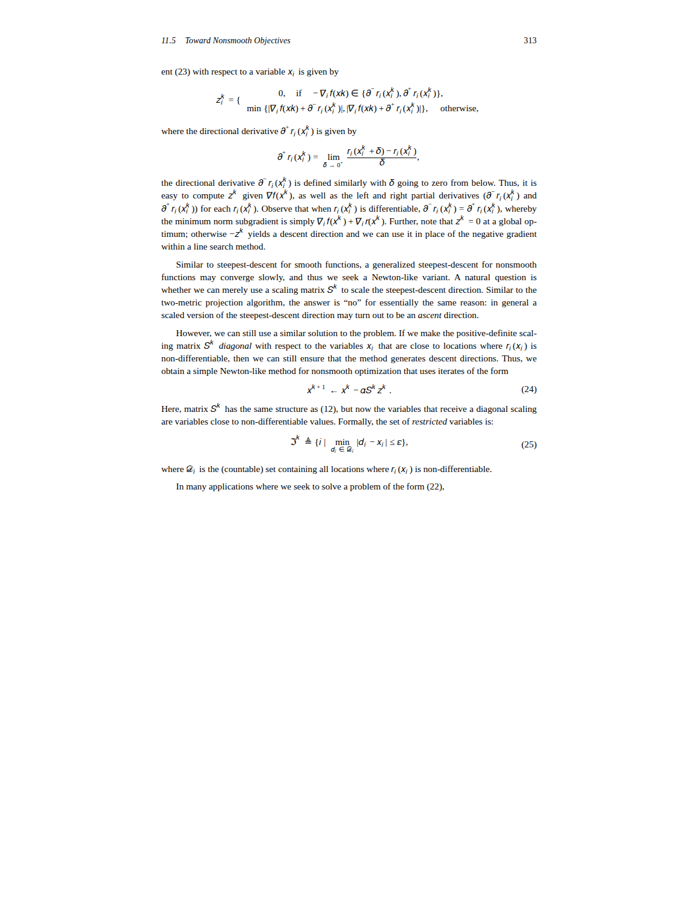11.5 Toward Nonsmooth Objectives 313
ent (23) with respect to a variable xi is given by
zik = { 0,if −∇if(xk) ∈ { ∂−ri(xik) , ∂+ri(xik) } , min { | ∇if(xk) + ∂−ri(xik) | , | ∇if(xk) + ∂+ri(xik) | } ,otherwise,
where the directional derivative ∂+ri(xik) is given by
∂+ri(xik) = lim δ→0+ ri(xik+δ) − ri(xik) δ ,
the directional derivative ∂−ri(xik) is defined similarly with δ going to zero from below. Thus, it is easy to compute zk given ∇f(xk), as well as the left and right partial derivatives (∂−ri(xik) and ∂+ri(xik)) for each ri(xik). Observe that when ri(xik) is differentiable, ∂−ri(xik)=∂+ri(xik), whereby the minimum norm subgradient is simply ∇if(xk)+∇ir(xk). Further, note that zk=0 at a global optimum; otherwise −zk yields a descent direction and we can use it in place of the negative gradient within a line search method.
Similar to steepest-descent for smooth functions, a generalized steepest-descent for nonsmooth functions may converge slowly, and thus we seek a Newton-like variant. A natural question is whether we can merely use a scaling matrix Sk to scale the steepest-descent direction. Similar to the two-metric projection algorithm, the answer is “no” for essentially the same reason: in general a scaled version of the steepest-descent direction may turn out to be an ascent direction.
However, we can still use a similar solution to the problem. If we make the positive-definite scaling matrix Sk diagonal with respect to the variables xi that are close to locations where ri(xi) is non-differentiable, then we can still ensure that the method generates descent directions. Thus, we obtain a simple Newton-like method for nonsmooth optimization that uses iterates of the form
xk+1 ← xk − α Sk zk . (24)
Here, matrix Sk has the same structure as (12), but now the variables that receive a diagonal scaling are variables close to non-differentiable values. Formally, the set of restricted variables is:
ℑk ≜ { i | min di∈𝒟i |di−xi| ≤ ε } , (25)
where 𝒟i is the (countable) set containing all locations where ri(xi) is non-differentiable.
In many applications where we seek to solve a problem of the form (22),